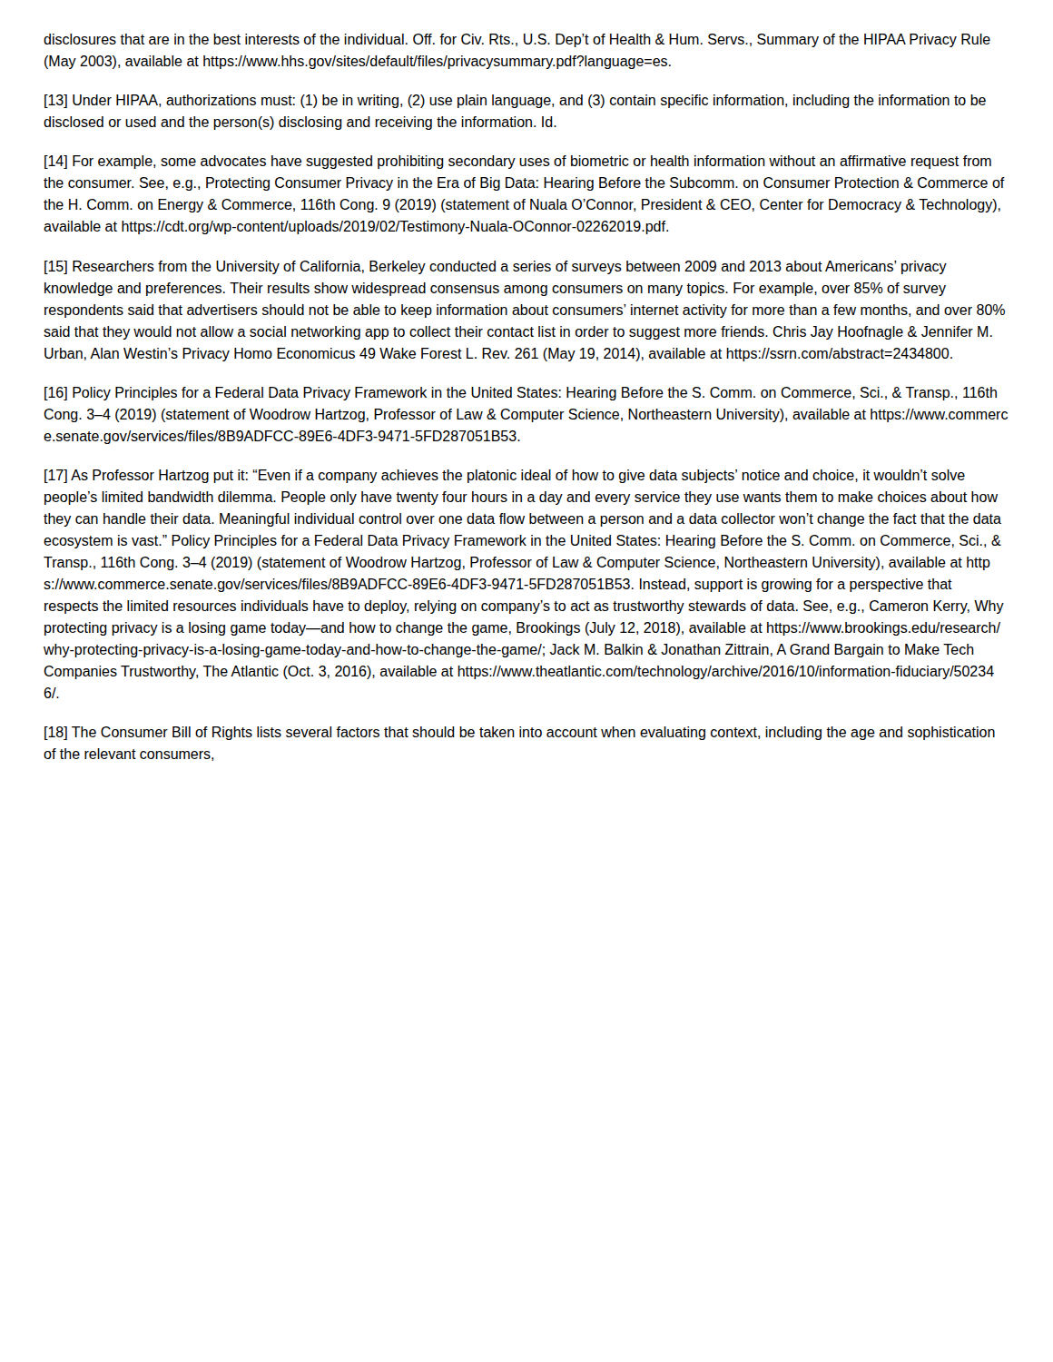disclosures that are in the best interests of the individual. Off. for Civ. Rts., U.S. Dep’t of Health & Hum. Servs., Summary of the HIPAA Privacy Rule (May 2003), available at https://www.hhs.gov/sites/default/files/privacysummary.pdf?language=es.
[13] Under HIPAA, authorizations must: (1) be in writing, (2) use plain language, and (3) contain specific information, including the information to be disclosed or used and the person(s) disclosing and receiving the information. Id.
[14] For example, some advocates have suggested prohibiting secondary uses of biometric or health information without an affirmative request from the consumer. See, e.g., Protecting Consumer Privacy in the Era of Big Data: Hearing Before the Subcomm. on Consumer Protection & Commerce of the H. Comm. on Energy & Commerce, 116th Cong. 9 (2019) (statement of Nuala O’Connor, President & CEO, Center for Democracy & Technology), available at https://cdt.org/wp-content/uploads/2019/02/Testimony-Nuala-OConnor-02262019.pdf.
[15] Researchers from the University of California, Berkeley conducted a series of surveys between 2009 and 2013 about Americans’ privacy knowledge and preferences. Their results show widespread consensus among consumers on many topics. For example, over 85% of survey respondents said that advertisers should not be able to keep information about consumers’ internet activity for more than a few months, and over 80% said that they would not allow a social networking app to collect their contact list in order to suggest more friends. Chris Jay Hoofnagle & Jennifer M. Urban, Alan Westin’s Privacy Homo Economicus 49 Wake Forest L. Rev. 261 (May 19, 2014), available at https://ssrn.com/abstract=2434800.
[16] Policy Principles for a Federal Data Privacy Framework in the United States: Hearing Before the S. Comm. on Commerce, Sci., & Transp., 116th Cong. 3–4 (2019) (statement of Woodrow Hartzog, Professor of Law & Computer Science, Northeastern University), available at https://www.commerce.senate.gov/services/files/8B9ADFCC-89E6-4DF3-9471-5FD287051B53.
[17] As Professor Hartzog put it: “Even if a company achieves the platonic ideal of how to give data subjects’ notice and choice, it wouldn’t solve people’s limited bandwidth dilemma. People only have twenty four hours in a day and every service they use wants them to make choices about how they can handle their data. Meaningful individual control over one data flow between a person and a data collector won’t change the fact that the data ecosystem is vast.” Policy Principles for a Federal Data Privacy Framework in the United States: Hearing Before the S. Comm. on Commerce, Sci., & Transp., 116th Cong. 3–4 (2019) (statement of Woodrow Hartzog, Professor of Law & Computer Science, Northeastern University), available at https://www.commerce.senate.gov/services/files/8B9ADFCC-89E6-4DF3-9471-5FD287051B53. Instead, support is growing for a perspective that respects the limited resources individuals have to deploy, relying on company’s to act as trustworthy stewards of data. See, e.g., Cameron Kerry, Why protecting privacy is a losing game today—and how to change the game, Brookings (July 12, 2018), available at https://www.brookings.edu/research/why-protecting-privacy-is-a-losing-game-today-and-how-to-change-the-game/; Jack M. Balkin & Jonathan Zittrain, A Grand Bargain to Make Tech Companies Trustworthy, The Atlantic (Oct. 3, 2016), available at https://www.theatlantic.com/technology/archive/2016/10/information-fiduciary/502346/.
[18] The Consumer Bill of Rights lists several factors that should be taken into account when evaluating context, including the age and sophistication of the relevant consumers,